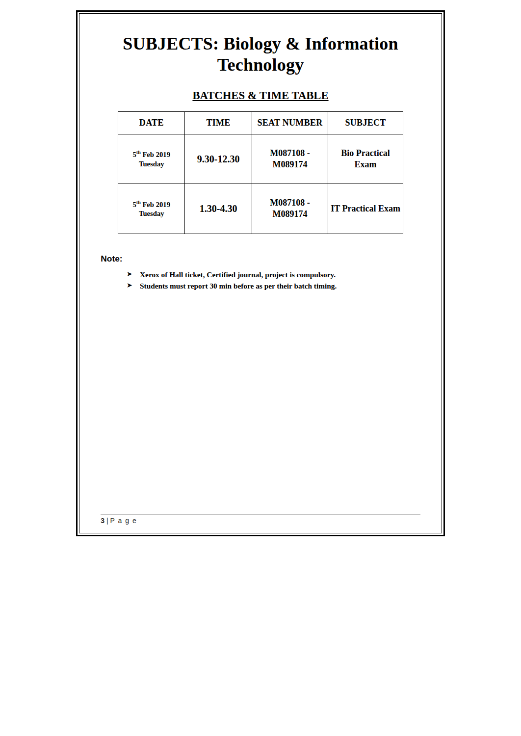SUBJECTS: Biology & Information Technology
BATCHES & TIME TABLE
| DATE | TIME | SEAT NUMBER | SUBJECT |
| --- | --- | --- | --- |
| 5 th Feb 2019 Tuesday | 9.30-12.30 | M087108 - M089174 | Bio Practical Exam |
| 5 th Feb 2019 Tuesday | 1.30-4.30 | M087108 - M089174 | IT Practical Exam |
Note:
Xerox of Hall ticket, Certified journal, project is compulsory.
Students must report 30 min before as per their batch timing.
3 | P a g e